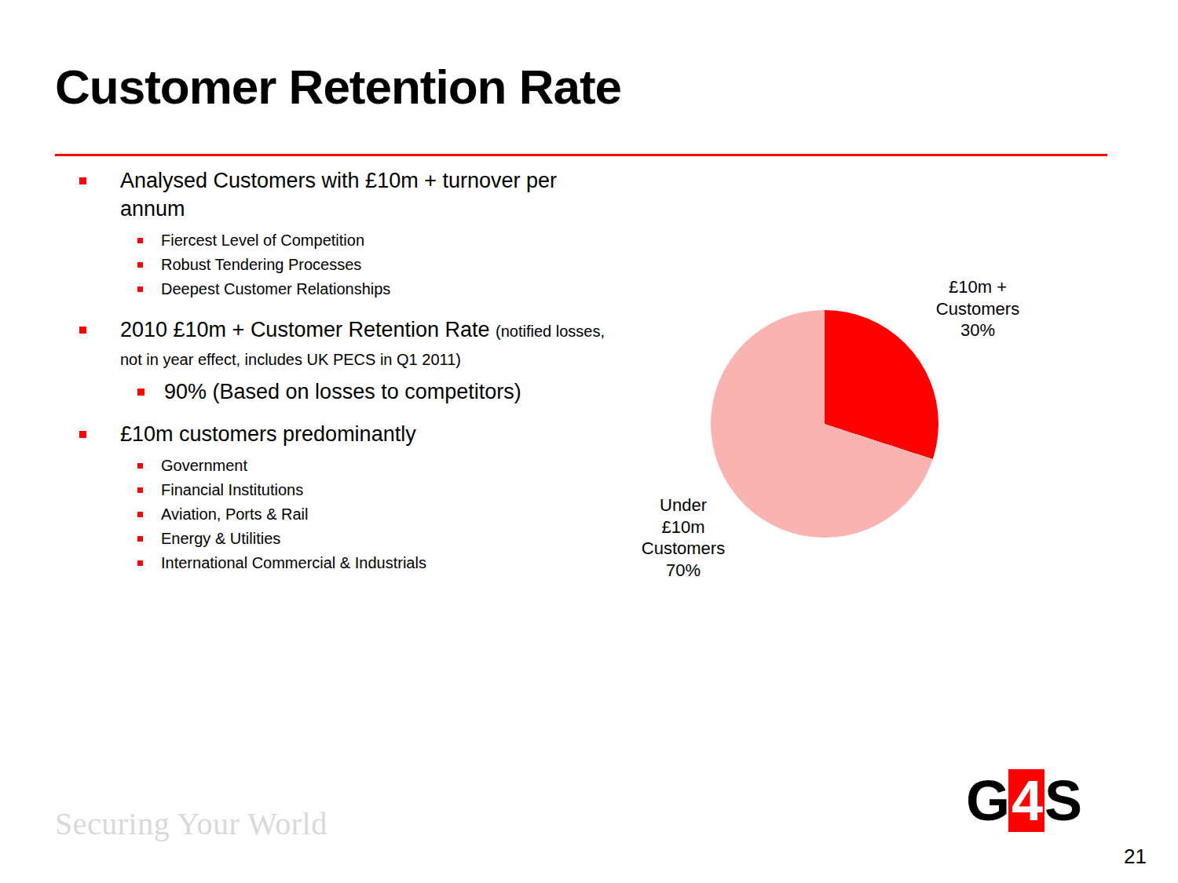Customer Retention Rate
Analysed Customers with £10m + turnover per annum
Fiercest Level of Competition
Robust Tendering Processes
Deepest Customer Relationships
2010 £10m + Customer Retention Rate (notified losses, not in year effect, includes UK PECS in Q1 2011)
90% (Based on losses to competitors)
£10m customers predominantly
Government
Financial Institutions
Aviation, Ports & Rail
Energy & Utilities
International Commercial & Industrials
£10m +
Customers
30%
Under
£10m
Customers
70%
Securing Your World
G4 S
21